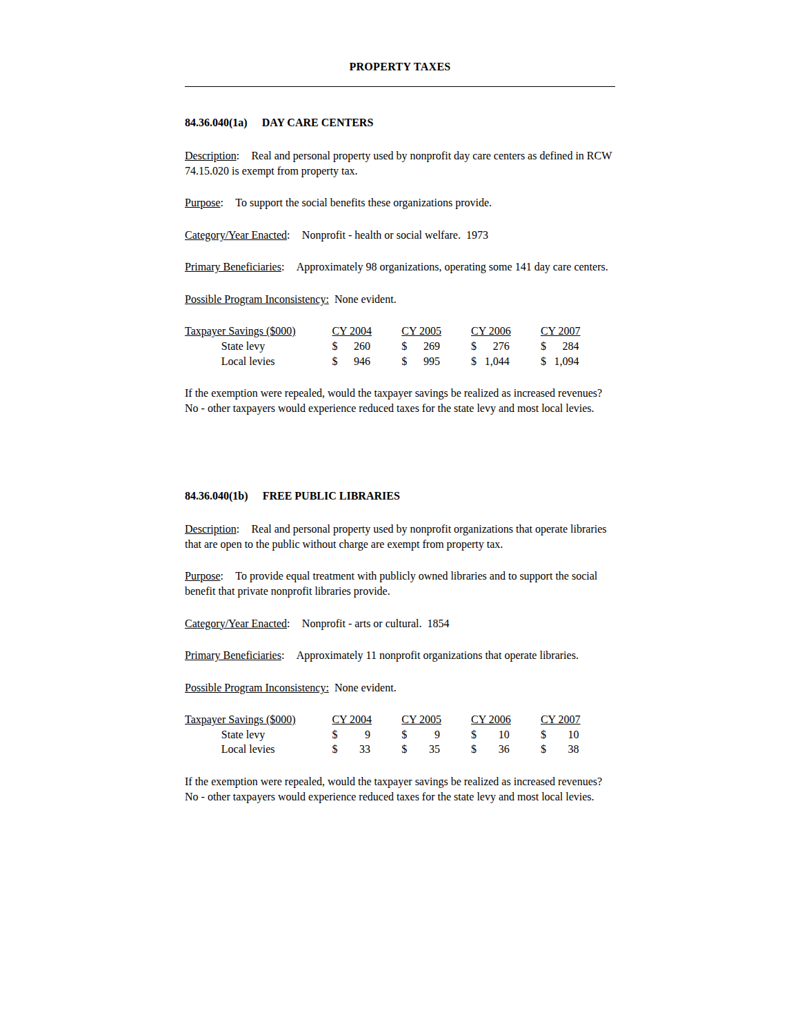PROPERTY TAXES
84.36.040(1a) DAY CARE CENTERS
Description: Real and personal property used by nonprofit day care centers as defined in RCW 74.15.020 is exempt from property tax.
Purpose: To support the social benefits these organizations provide.
Category/Year Enacted: Nonprofit - health or social welfare. 1973
Primary Beneficiaries: Approximately 98 organizations, operating some 141 day care centers.
Possible Program Inconsistency: None evident.
| Taxpayer Savings ($000) | CY 2004 | CY 2005 | CY 2006 | CY 2007 |
| --- | --- | --- | --- | --- |
| State levy | $ 260 | $ 269 | $ 276 | $ 284 |
| Local levies | $ 946 | $ 995 | $ 1,044 | $ 1,094 |
If the exemption were repealed, would the taxpayer savings be realized as increased revenues?
No - other taxpayers would experience reduced taxes for the state levy and most local levies.
84.36.040(1b) FREE PUBLIC LIBRARIES
Description: Real and personal property used by nonprofit organizations that operate libraries that are open to the public without charge are exempt from property tax.
Purpose: To provide equal treatment with publicly owned libraries and to support the social benefit that private nonprofit libraries provide.
Category/Year Enacted: Nonprofit - arts or cultural. 1854
Primary Beneficiaries: Approximately 11 nonprofit organizations that operate libraries.
Possible Program Inconsistency: None evident.
| Taxpayer Savings ($000) | CY 2004 | CY 2005 | CY 2006 | CY 2007 |
| --- | --- | --- | --- | --- |
| State levy | $ 9 | $ 9 | $ 10 | $ 10 |
| Local levies | $ 33 | $ 35 | $ 36 | $ 38 |
If the exemption were repealed, would the taxpayer savings be realized as increased revenues?
No - other taxpayers would experience reduced taxes for the state levy and most local levies.